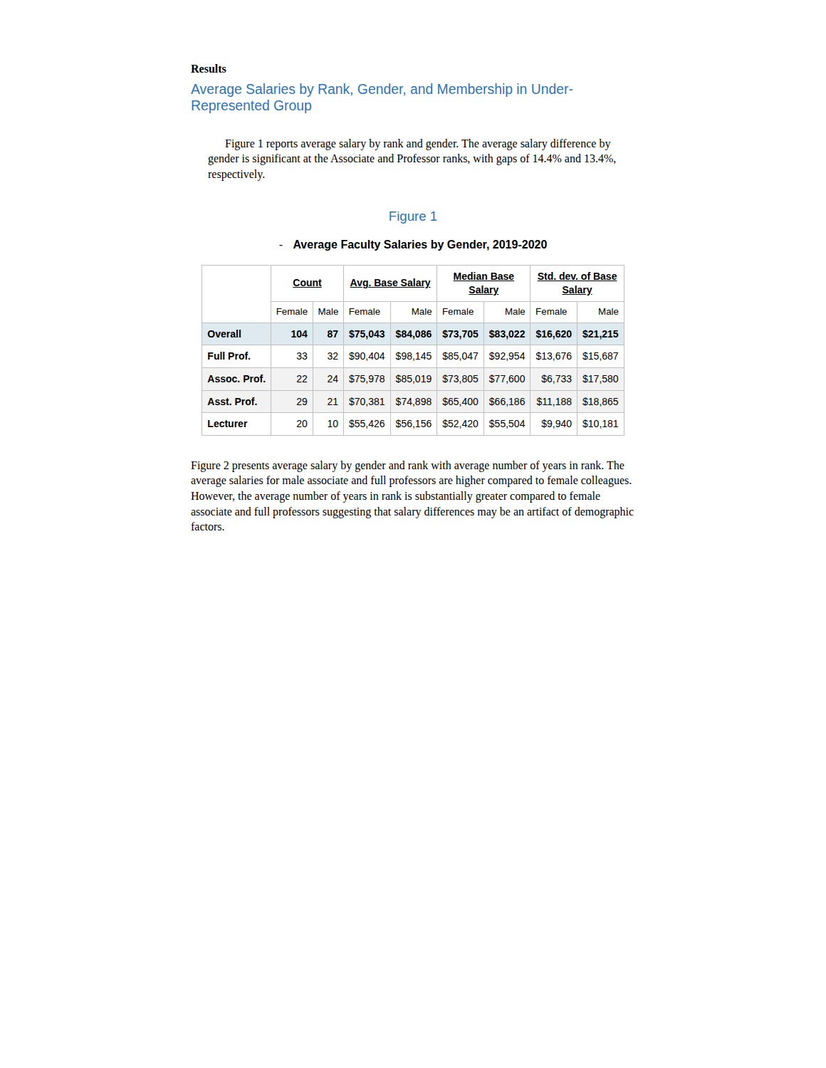Results
Average Salaries by Rank, Gender, and Membership in Under-Represented Group
Figure 1 reports average salary by rank and gender. The average salary difference by gender is significant at the Associate and Professor ranks, with gaps of 14.4% and 13.4%, respectively.
Figure 1
-Average Faculty Salaries by Gender, 2019-2020
| | Count | Avg. Base Salary | Median Base Salary | Std. dev. of Base Salary |
| --- | --- | --- | --- | --- |
| Female | Male | Female | Male | Female | Male | Female | Male |
| Overall | 104 | 87 | $75,043 | $84,086 | $73,705 | $83,022 | $16,620 | $21,215 |
| Full Prof. | 33 | 32 | $90,404 | $98,145 | $85,047 | $92,954 | $13,676 | $15,687 |
| Assoc. Prof. | 22 | 24 | $75,978 | $85,019 | $73,805 | $77,600 | $6,733 | $17,580 |
| Asst. Prof. | 29 | 21 | $70,381 | $74,898 | $65,400 | $66,186 | $11,188 | $18,865 |
| Lecturer | 20 | 10 | $55,426 | $56,156 | $52,420 | $55,504 | $9,940 | $10,181 |
Figure 2 presents average salary by gender and rank with average number of years in rank. The average salaries for male associate and full professors are higher compared to female colleagues. However, the average number of years in rank is substantially greater compared to female associate and full professors suggesting that salary differences may be an artifact of demographic factors.